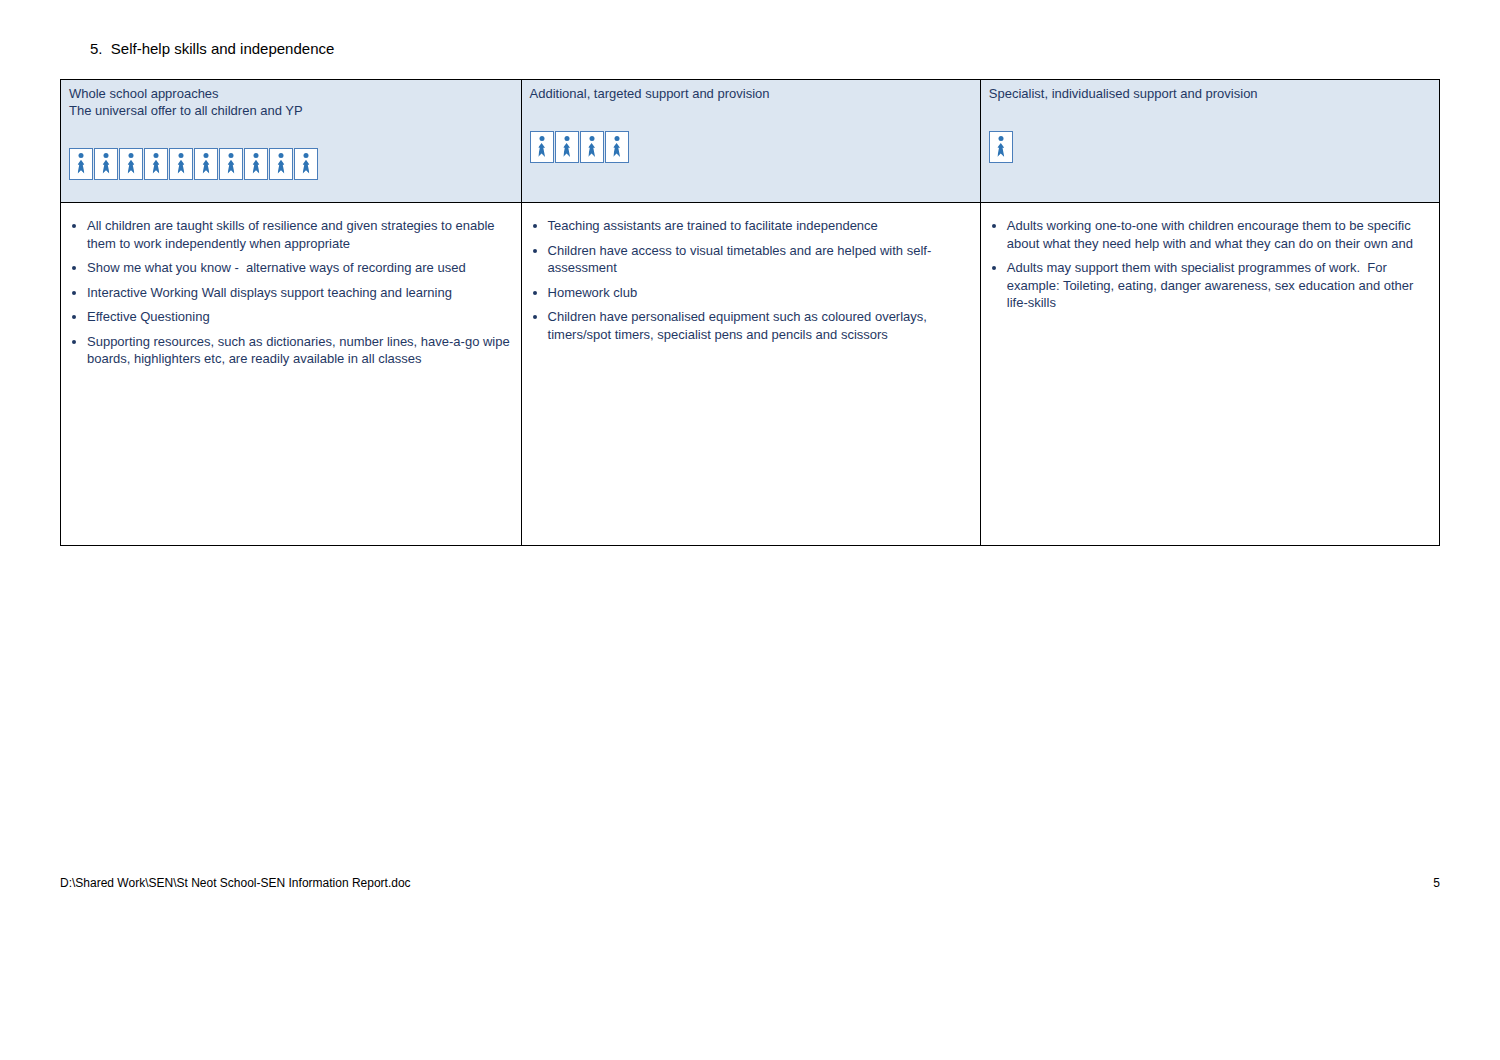5. Self-help skills and independence
| Whole school approaches The universal offer to all children and YP | Additional, targeted support and provision | Specialist, individualised support and provision |
| --- | --- | --- |
| All children are taught skills of resilience and given strategies to enable them to work independently when appropriate Show me what you know - alternative ways of recording are used Interactive Working Wall displays support teaching and learning Effective Questioning Supporting resources, such as dictionaries, number lines, have-a-go wipe boards, highlighters etc, are readily available in all classes | Teaching assistants are trained to facilitate independence Children have access to visual timetables and are helped with self-assessment Homework club Children have personalised equipment such as coloured overlays, timers/spot timers, specialist pens and pencils and scissors | Adults working one-to-one with children encourage them to be specific about what they need help with and what they can do on their own and Adults may support them with specialist programmes of work. For example: Toileting, eating, danger awareness, sex education and other life-skills |
D:\Shared Work\SEN\St Neot School-SEN Information Report.doc 5